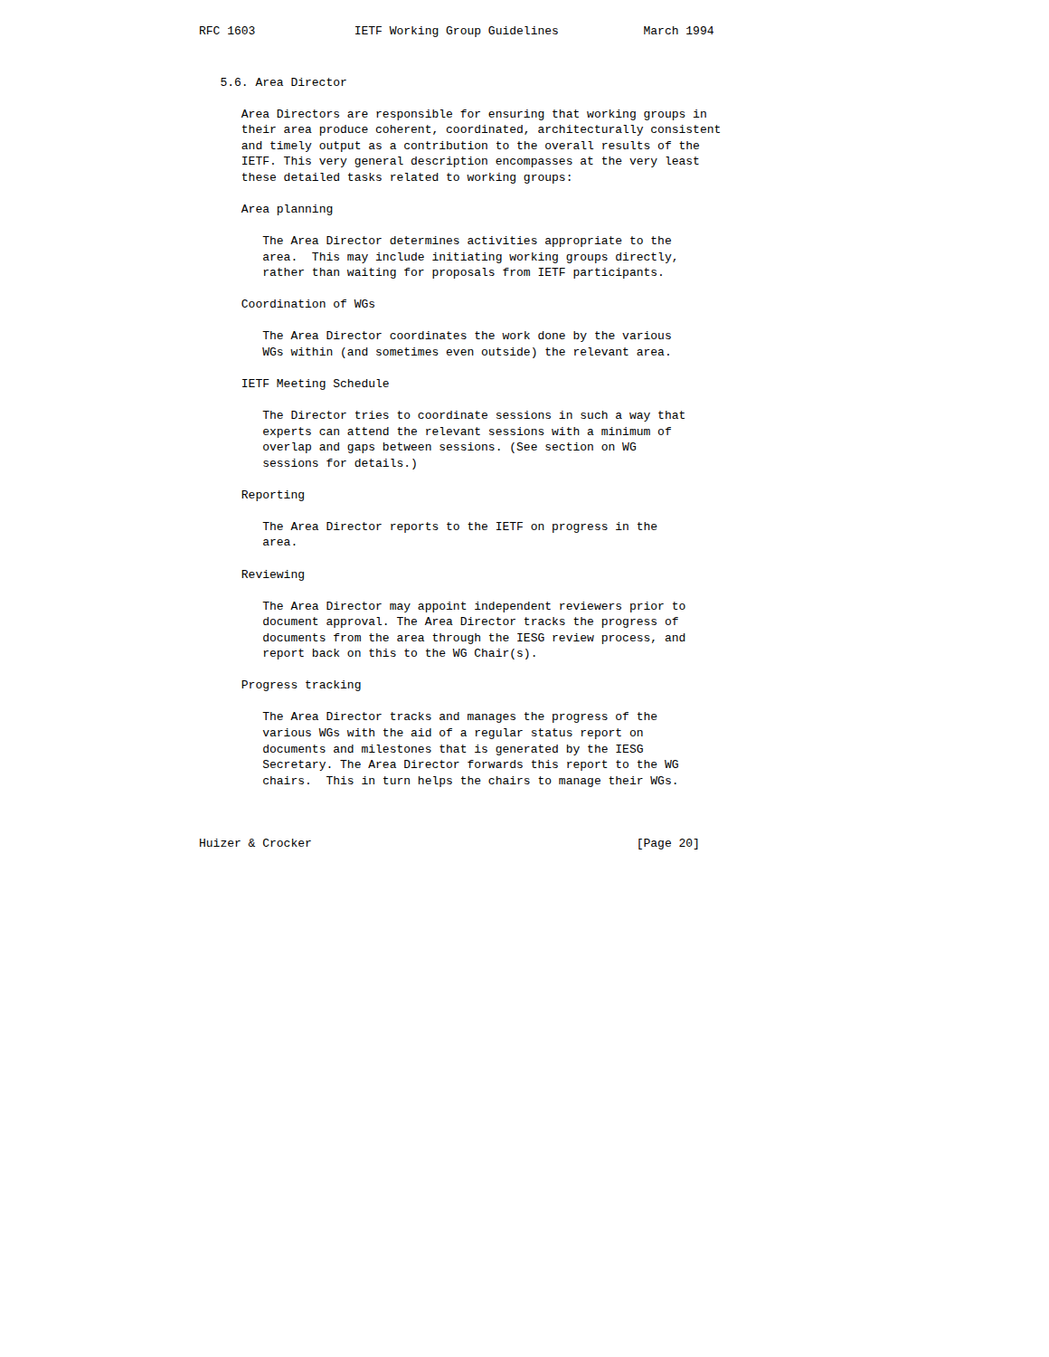RFC 1603              IETF Working Group Guidelines            March 1994
   5.6. Area Director

      Area Directors are responsible for ensuring that working groups in
      their area produce coherent, coordinated, architecturally consistent
      and timely output as a contribution to the overall results of the
      IETF. This very general description encompasses at the very least
      these detailed tasks related to working groups:

      Area planning

         The Area Director determines activities appropriate to the
         area.  This may include initiating working groups directly,
         rather than waiting for proposals from IETF participants.

      Coordination of WGs

         The Area Director coordinates the work done by the various
         WGs within (and sometimes even outside) the relevant area.

      IETF Meeting Schedule

         The Director tries to coordinate sessions in such a way that
         experts can attend the relevant sessions with a minimum of
         overlap and gaps between sessions. (See section on WG
         sessions for details.)

      Reporting

         The Area Director reports to the IETF on progress in the
         area.

      Reviewing

         The Area Director may appoint independent reviewers prior to
         document approval. The Area Director tracks the progress of
         documents from the area through the IESG review process, and
         report back on this to the WG Chair(s).

      Progress tracking

         The Area Director tracks and manages the progress of the
         various WGs with the aid of a regular status report on
         documents and milestones that is generated by the IESG
         Secretary. The Area Director forwards this report to the WG
         chairs.  This in turn helps the chairs to manage their WGs.
Huizer & Crocker                                              [Page 20]